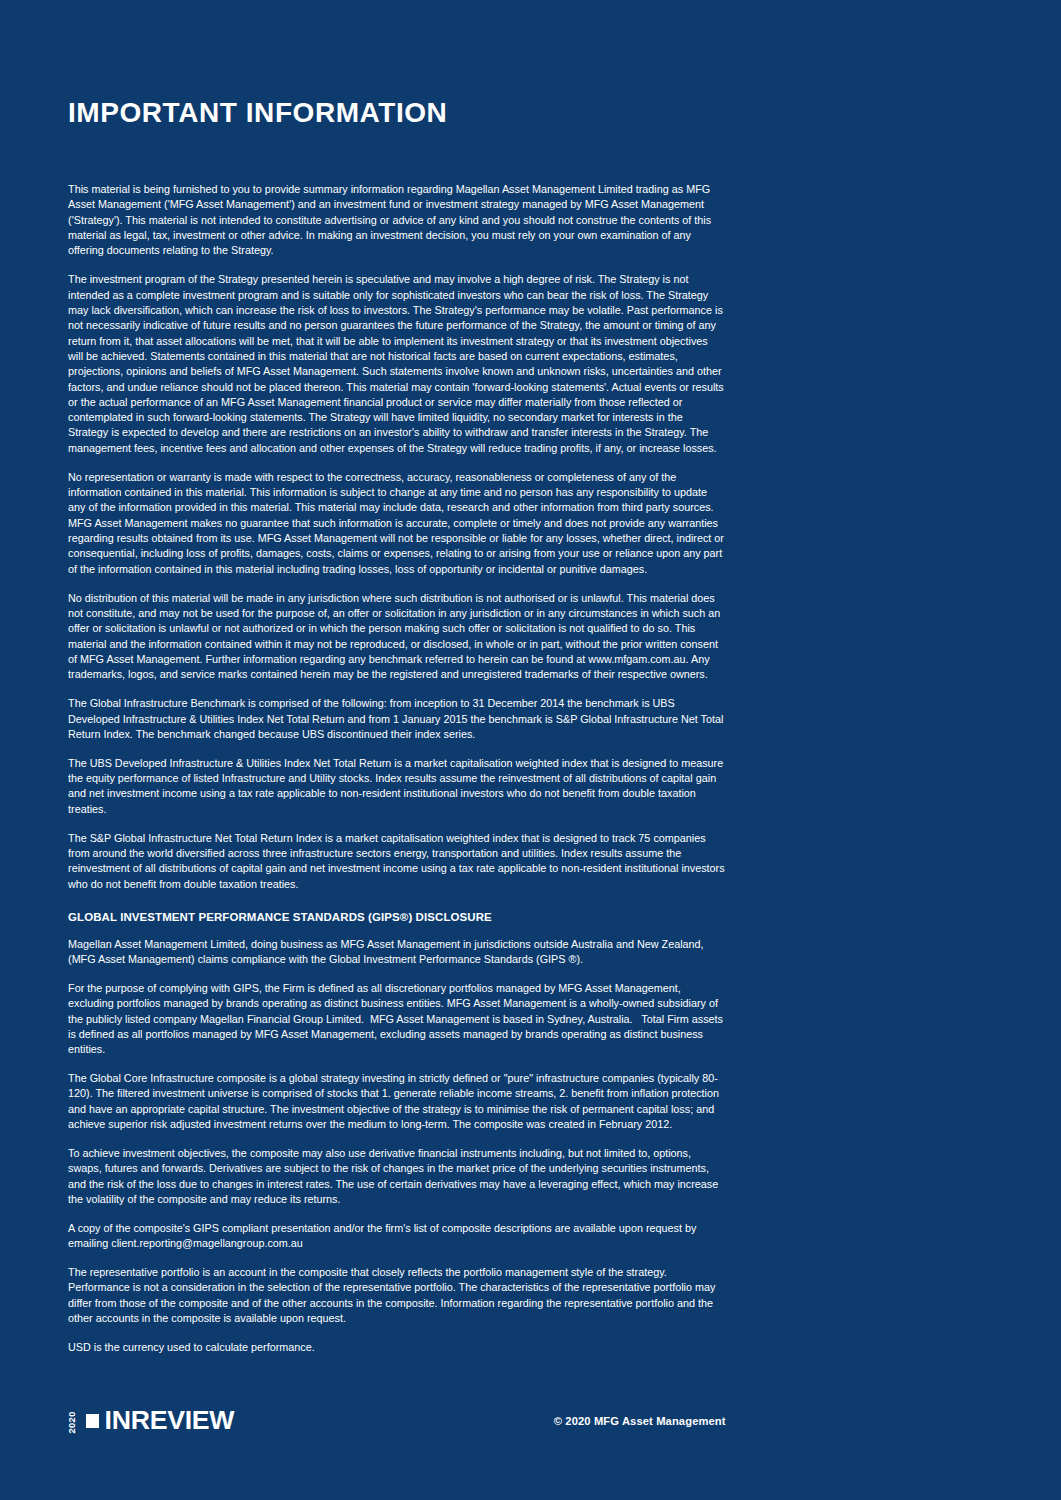IMPORTANT INFORMATION
This material is being furnished to you to provide summary information regarding Magellan Asset Management Limited trading as MFG Asset Management ('MFG Asset Management') and an investment fund or investment strategy managed by MFG Asset Management ('Strategy'). This material is not intended to constitute advertising or advice of any kind and you should not construe the contents of this material as legal, tax, investment or other advice. In making an investment decision, you must rely on your own examination of any offering documents relating to the Strategy.
The investment program of the Strategy presented herein is speculative and may involve a high degree of risk. The Strategy is not intended as a complete investment program and is suitable only for sophisticated investors who can bear the risk of loss. The Strategy may lack diversification, which can increase the risk of loss to investors. The Strategy's performance may be volatile. Past performance is not necessarily indicative of future results and no person guarantees the future performance of the Strategy, the amount or timing of any return from it, that asset allocations will be met, that it will be able to implement its investment strategy or that its investment objectives will be achieved. Statements contained in this material that are not historical facts are based on current expectations, estimates, projections, opinions and beliefs of MFG Asset Management. Such statements involve known and unknown risks, uncertainties and other factors, and undue reliance should not be placed thereon. This material may contain 'forward-looking statements'. Actual events or results or the actual performance of an MFG Asset Management financial product or service may differ materially from those reflected or contemplated in such forward-looking statements. The Strategy will have limited liquidity, no secondary market for interests in the Strategy is expected to develop and there are restrictions on an investor's ability to withdraw and transfer interests in the Strategy. The management fees, incentive fees and allocation and other expenses of the Strategy will reduce trading profits, if any, or increase losses.
No representation or warranty is made with respect to the correctness, accuracy, reasonableness or completeness of any of the information contained in this material. This information is subject to change at any time and no person has any responsibility to update any of the information provided in this material. This material may include data, research and other information from third party sources. MFG Asset Management makes no guarantee that such information is accurate, complete or timely and does not provide any warranties regarding results obtained from its use. MFG Asset Management will not be responsible or liable for any losses, whether direct, indirect or consequential, including loss of profits, damages, costs, claims or expenses, relating to or arising from your use or reliance upon any part of the information contained in this material including trading losses, loss of opportunity or incidental or punitive damages.
No distribution of this material will be made in any jurisdiction where such distribution is not authorised or is unlawful. This material does not constitute, and may not be used for the purpose of, an offer or solicitation in any jurisdiction or in any circumstances in which such an offer or solicitation is unlawful or not authorized or in which the person making such offer or solicitation is not qualified to do so. This material and the information contained within it may not be reproduced, or disclosed, in whole or in part, without the prior written consent of MFG Asset Management. Further information regarding any benchmark referred to herein can be found at www.mfgam.com.au. Any trademarks, logos, and service marks contained herein may be the registered and unregistered trademarks of their respective owners.
The Global Infrastructure Benchmark is comprised of the following: from inception to 31 December 2014 the benchmark is UBS Developed Infrastructure & Utilities Index Net Total Return and from 1 January 2015 the benchmark is S&P Global Infrastructure Net Total Return Index. The benchmark changed because UBS discontinued their index series.
The UBS Developed Infrastructure & Utilities Index Net Total Return is a market capitalisation weighted index that is designed to measure the equity performance of listed Infrastructure and Utility stocks. Index results assume the reinvestment of all distributions of capital gain and net investment income using a tax rate applicable to non-resident institutional investors who do not benefit from double taxation treaties.
The S&P Global Infrastructure Net Total Return Index is a market capitalisation weighted index that is designed to track 75 companies from around the world diversified across three infrastructure sectors energy, transportation and utilities. Index results assume the reinvestment of all distributions of capital gain and net investment income using a tax rate applicable to non-resident institutional investors who do not benefit from double taxation treaties.
GLOBAL INVESTMENT PERFORMANCE STANDARDS (GIPS®) DISCLOSURE
Magellan Asset Management Limited, doing business as MFG Asset Management in jurisdictions outside Australia and New Zealand, (MFG Asset Management) claims compliance with the Global Investment Performance Standards (GIPS ®).
For the purpose of complying with GIPS, the Firm is defined as all discretionary portfolios managed by MFG Asset Management, excluding portfolios managed by brands operating as distinct business entities. MFG Asset Management is a wholly-owned subsidiary of the publicly listed company Magellan Financial Group Limited. MFG Asset Management is based in Sydney, Australia. Total Firm assets is defined as all portfolios managed by MFG Asset Management, excluding assets managed by brands operating as distinct business entities.
The Global Core Infrastructure composite is a global strategy investing in strictly defined or "pure" infrastructure companies (typically 80-120). The filtered investment universe is comprised of stocks that 1. generate reliable income streams, 2. benefit from inflation protection and have an appropriate capital structure. The investment objective of the strategy is to minimise the risk of permanent capital loss; and achieve superior risk adjusted investment returns over the medium to long-term. The composite was created in February 2012.
To achieve investment objectives, the composite may also use derivative financial instruments including, but not limited to, options, swaps, futures and forwards. Derivatives are subject to the risk of changes in the market price of the underlying securities instruments, and the risk of the loss due to changes in interest rates. The use of certain derivatives may have a leveraging effect, which may increase the volatility of the composite and may reduce its returns.
A copy of the composite's GIPS compliant presentation and/or the firm's list of composite descriptions are available upon request by emailing client.reporting@magellangroup.com.au
The representative portfolio is an account in the composite that closely reflects the portfolio management style of the strategy. Performance is not a consideration in the selection of the representative portfolio. The characteristics of the representative portfolio may differ from those of the composite and of the other accounts in the composite. Information regarding the representative portfolio and the other accounts in the composite is available upon request.
USD is the currency used to calculate performance.
2020 INREVIEW
© 2020 MFG Asset Management